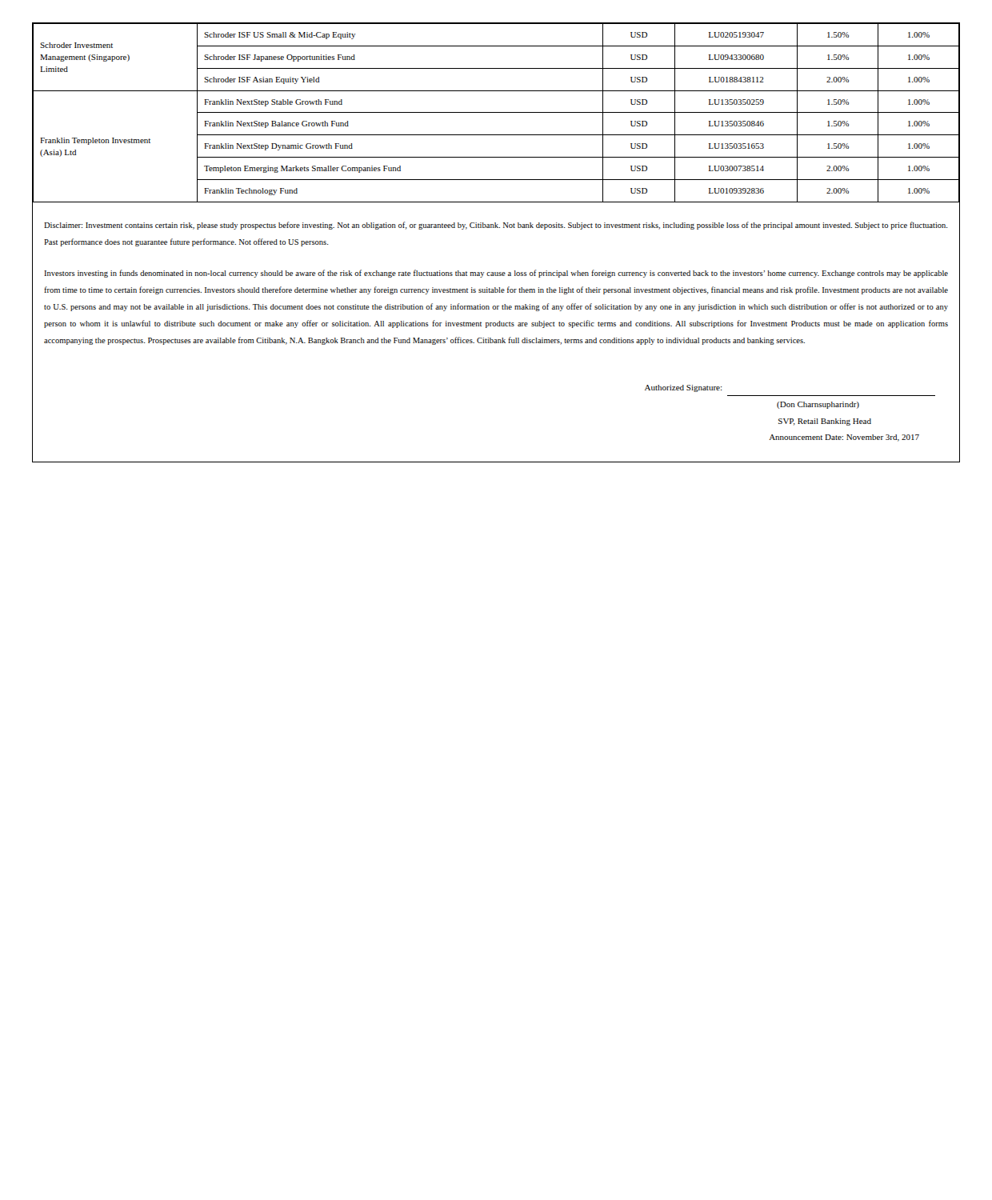| Schroder Investment Management (Singapore) Limited | Schroder ISF US Small & Mid-Cap Equity | USD | LU0205193047 | 1.50% | 1.00% |
| Schroder ISF Japanese Opportunities Fund | USD | LU0943300680 | 1.50% | 1.00% |
| Schroder ISF Asian Equity Yield | USD | LU0188438112 | 2.00% | 1.00% |
| Franklin Templeton Investment (Asia) Ltd | Franklin NextStep Stable Growth Fund | USD | LU1350350259 | 1.50% | 1.00% |
| Franklin NextStep Balance Growth Fund | USD | LU1350350846 | 1.50% | 1.00% |
| Franklin NextStep Dynamic Growth Fund | USD | LU1350351653 | 1.50% | 1.00% |
| Templeton Emerging Markets Smaller Companies Fund | USD | LU0300738514 | 2.00% | 1.00% |
| Franklin Technology Fund | USD | LU0109392836 | 2.00% | 1.00% |
Disclaimer: Investment contains certain risk, please study prospectus before investing. Not an obligation of, or guaranteed by, Citibank. Not bank deposits. Subject to investment risks, including possible loss of the principal amount invested. Subject to price fluctuation. Past performance does not guarantee future performance. Not offered to US persons.
Investors investing in funds denominated in non-local currency should be aware of the risk of exchange rate fluctuations that may cause a loss of principal when foreign currency is converted back to the investors’ home currency. Exchange controls may be applicable from time to time to certain foreign currencies. Investors should therefore determine whether any foreign currency investment is suitable for them in the light of their personal investment objectives, financial means and risk profile. Investment products are not available to U.S. persons and may not be available in all jurisdictions. This document does not constitute the distribution of any information or the making of any offer of solicitation by any one in any jurisdiction in which such distribution or offer is not authorized or to any person to whom it is unlawful to distribute such document or make any offer or solicitation. All applications for investment products are subject to specific terms and conditions. All subscriptions for Investment Products must be made on application forms accompanying the prospectus. Prospectuses are available from Citibank, N.A. Bangkok Branch and the Fund Managers’ offices. Citibank full disclaimers, terms and conditions apply to individual products and banking services.
Authorized Signature:
(Don Charnsupharindr)
SVP, Retail Banking Head
Announcement Date: November 3rd, 2017